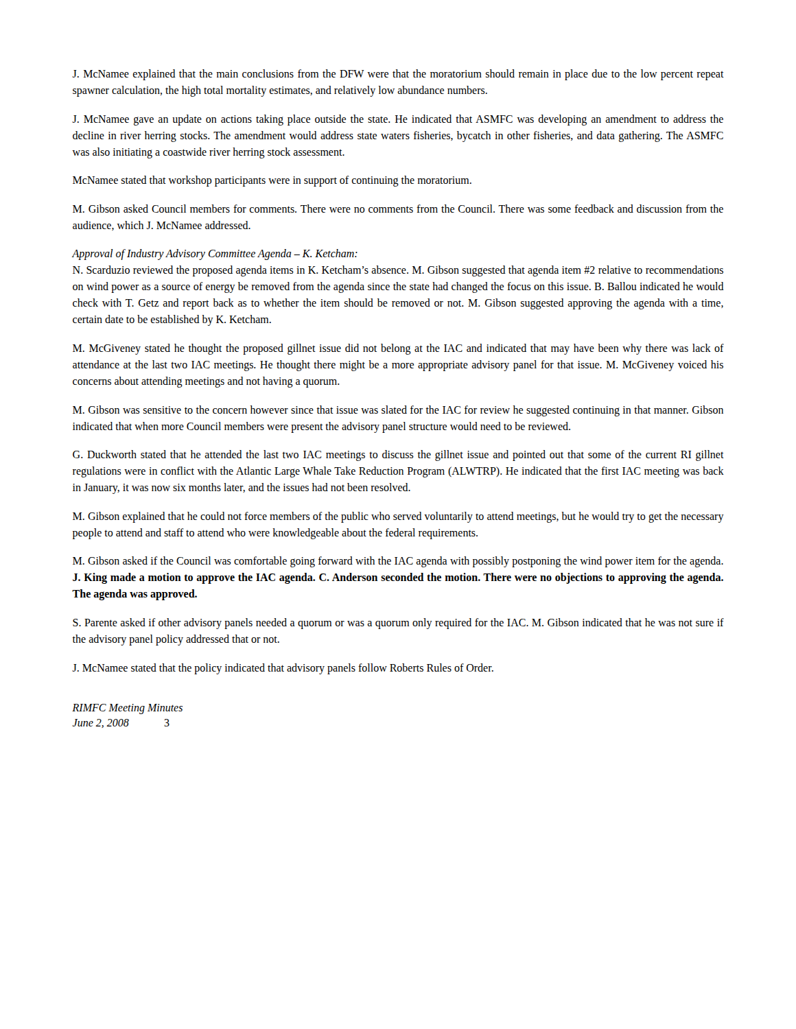J. McNamee explained that the main conclusions from the DFW were that the moratorium should remain in place due to the low percent repeat spawner calculation, the high total mortality estimates, and relatively low abundance numbers.
J. McNamee gave an update on actions taking place outside the state. He indicated that ASMFC was developing an amendment to address the decline in river herring stocks. The amendment would address state waters fisheries, bycatch in other fisheries, and data gathering. The ASMFC was also initiating a coastwide river herring stock assessment.
McNamee stated that workshop participants were in support of continuing the moratorium.
M. Gibson asked Council members for comments. There were no comments from the Council. There was some feedback and discussion from the audience, which J. McNamee addressed.
Approval of Industry Advisory Committee Agenda – K. Ketcham:
N. Scarduzio reviewed the proposed agenda items in K. Ketcham’s absence. M. Gibson suggested that agenda item #2 relative to recommendations on wind power as a source of energy be removed from the agenda since the state had changed the focus on this issue. B. Ballou indicated he would check with T. Getz and report back as to whether the item should be removed or not. M. Gibson suggested approving the agenda with a time, certain date to be established by K. Ketcham.
M. McGiveney stated he thought the proposed gillnet issue did not belong at the IAC and indicated that may have been why there was lack of attendance at the last two IAC meetings. He thought there might be a more appropriate advisory panel for that issue. M. McGiveney voiced his concerns about attending meetings and not having a quorum.
M. Gibson was sensitive to the concern however since that issue was slated for the IAC for review he suggested continuing in that manner. Gibson indicated that when more Council members were present the advisory panel structure would need to be reviewed.
G. Duckworth stated that he attended the last two IAC meetings to discuss the gillnet issue and pointed out that some of the current RI gillnet regulations were in conflict with the Atlantic Large Whale Take Reduction Program (ALWTRP). He indicated that the first IAC meeting was back in January, it was now six months later, and the issues had not been resolved.
M. Gibson explained that he could not force members of the public who served voluntarily to attend meetings, but he would try to get the necessary people to attend and staff to attend who were knowledgeable about the federal requirements.
M. Gibson asked if the Council was comfortable going forward with the IAC agenda with possibly postponing the wind power item for the agenda. J. King made a motion to approve the IAC agenda. C. Anderson seconded the motion. There were no objections to approving the agenda. The agenda was approved.
S. Parente asked if other advisory panels needed a quorum or was a quorum only required for the IAC. M. Gibson indicated that he was not sure if the advisory panel policy addressed that or not.
J. McNamee stated that the policy indicated that advisory panels follow Roberts Rules of Order.
RIMFC Meeting Minutes
June 2, 20083